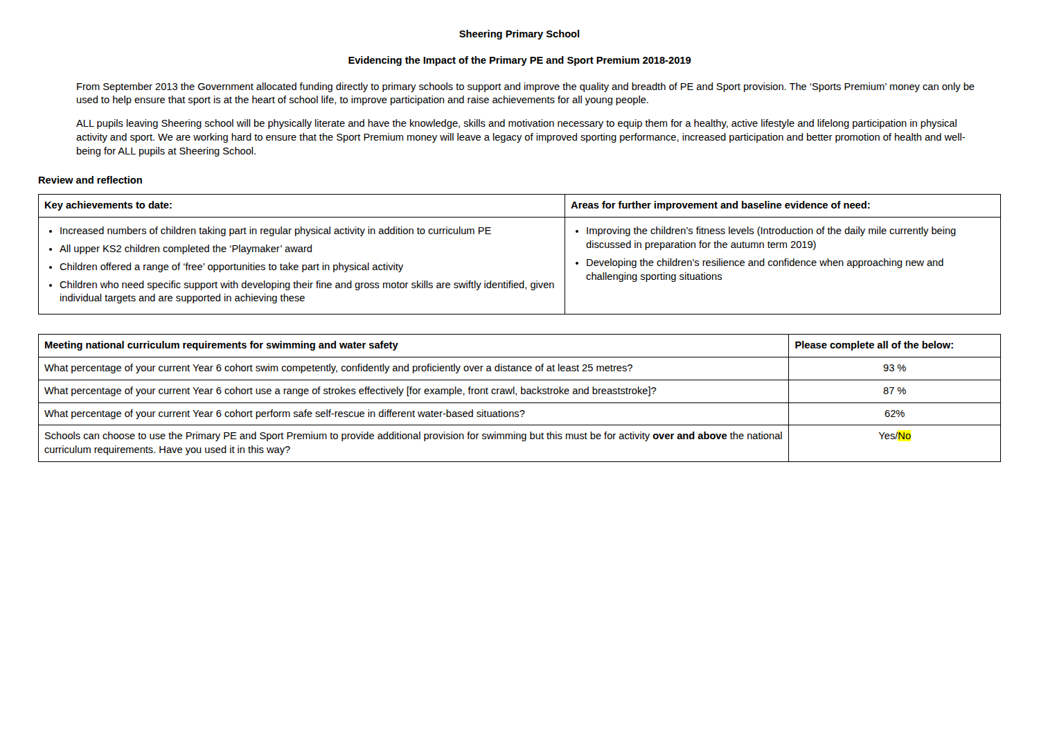Sheering Primary School
Evidencing the Impact of the Primary PE and Sport Premium 2018-2019
From September 2013 the Government allocated funding directly to primary schools to support and improve the quality and breadth of PE and Sport provision. The ‘Sports Premium’ money can only be used to help ensure that sport is at the heart of school life, to improve participation and raise achievements for all young people.
ALL pupils leaving Sheering school will be physically literate and have the knowledge, skills and motivation necessary to equip them for a healthy, active lifestyle and lifelong participation in physical activity and sport. We are working hard to ensure that the Sport Premium money will leave a legacy of improved sporting performance, increased participation and better promotion of health and well-being for ALL pupils at Sheering School.
Review and reflection
| Key achievements to date: | Areas for further improvement and baseline evidence of need: |
| --- | --- |
| Increased numbers of children taking part in regular physical activity in addition to curriculum PE All upper KS2 children completed the ‘Playmaker’ award Children offered a range of ‘free’ opportunities to take part in physical activity Children who need specific support with developing their fine and gross motor skills are swiftly identified, given individual targets and are supported in achieving these | Improving the children’s fitness levels (Introduction of the daily mile currently being discussed in preparation for the autumn term 2019) Developing the children’s resilience and confidence when approaching new and challenging sporting situations |
| Meeting national curriculum requirements for swimming and water safety | Please complete all of the below: |
| --- | --- |
| What percentage of your current Year 6 cohort swim competently, confidently and proficiently over a distance of at least 25 metres? | 93 % |
| What percentage of your current Year 6 cohort use a range of strokes effectively [for example, front crawl, backstroke and breaststroke]? | 87 % |
| What percentage of your current Year 6 cohort perform safe self-rescue in different water-based situations? | 62% |
| Schools can choose to use the Primary PE and Sport Premium to provide additional provision for swimming but this must be for activity over and above the national curriculum requirements. Have you used it in this way? | Yes/ No |